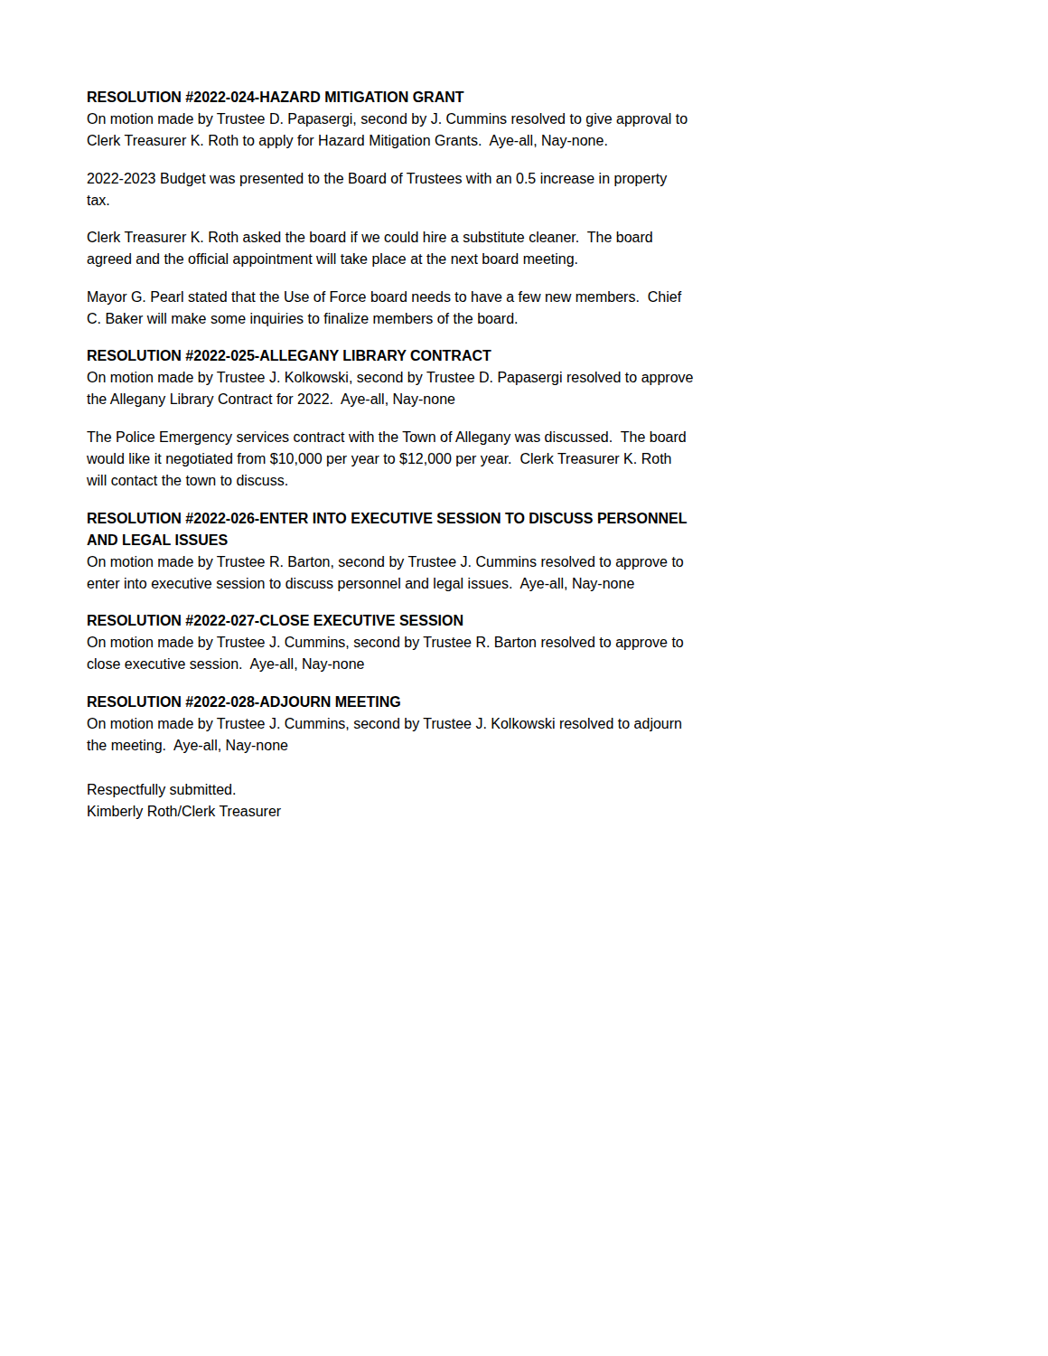RESOLUTION #2022-024-HAZARD MITIGATION GRANT
On motion made by Trustee D. Papasergi, second by J. Cummins resolved to give approval to Clerk Treasurer K. Roth to apply for Hazard Mitigation Grants. Aye-all, Nay-none.
2022-2023 Budget was presented to the Board of Trustees with an 0.5 increase in property tax.
Clerk Treasurer K. Roth asked the board if we could hire a substitute cleaner. The board agreed and the official appointment will take place at the next board meeting.
Mayor G. Pearl stated that the Use of Force board needs to have a few new members. Chief C. Baker will make some inquiries to finalize members of the board.
RESOLUTION #2022-025-ALLEGANY LIBRARY CONTRACT
On motion made by Trustee J. Kolkowski, second by Trustee D. Papasergi resolved to approve the Allegany Library Contract for 2022. Aye-all, Nay-none
The Police Emergency services contract with the Town of Allegany was discussed. The board would like it negotiated from $10,000 per year to $12,000 per year. Clerk Treasurer K. Roth will contact the town to discuss.
RESOLUTION #2022-026-ENTER INTO EXECUTIVE SESSION TO DISCUSS PERSONNEL AND LEGAL ISSUES
On motion made by Trustee R. Barton, second by Trustee J. Cummins resolved to approve to enter into executive session to discuss personnel and legal issues. Aye-all, Nay-none
RESOLUTION #2022-027-CLOSE EXECUTIVE SESSION
On motion made by Trustee J. Cummins, second by Trustee R. Barton resolved to approve to close executive session. Aye-all, Nay-none
RESOLUTION #2022-028-ADJOURN MEETING
On motion made by Trustee J. Cummins, second by Trustee J. Kolkowski resolved to adjourn the meeting. Aye-all, Nay-none
Respectfully submitted.
Kimberly Roth/Clerk Treasurer